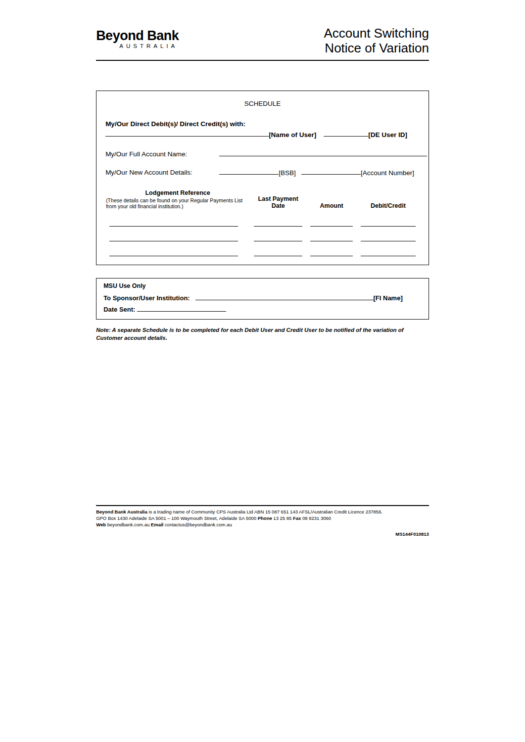Beyond Bank
AUSTRALIA
Account Switching
Notice of Variation
SCHEDULE
My/Our Direct Debit(s)/ Direct Credit(s) with:
[Name of User] [DE User ID]
My/Our Full Account Name:
My/Our New Account Details:
[BSB] [Account Number]
| Lodgement Reference (These details can be found on your Regular Payments List from your old financial institution.) | Last Payment Date | Amount | Debit/Credit |
| --- | --- | --- | --- |
MSU Use Only
To Sponsor/User Institution: [FI Name]
Date Sent:
Note: A separate Schedule is to be completed for each Debit User and Credit User to be notified of the variation of Customer account details.
Beyond Bank Australia is a trading name of Community CPS Australia Ltd ABN 15 087 651 143 AFSL/Australian Credit Licence 237856.
GPO Box 1430 Adelaide SA 5001 – 100 Waymouth Street, Adelaide SA 5000 Phone 13 25 85 Fax 08 8231 3060
Web beyondbank.com.au Email contactus@beyondbank.com.au
MS144F010813